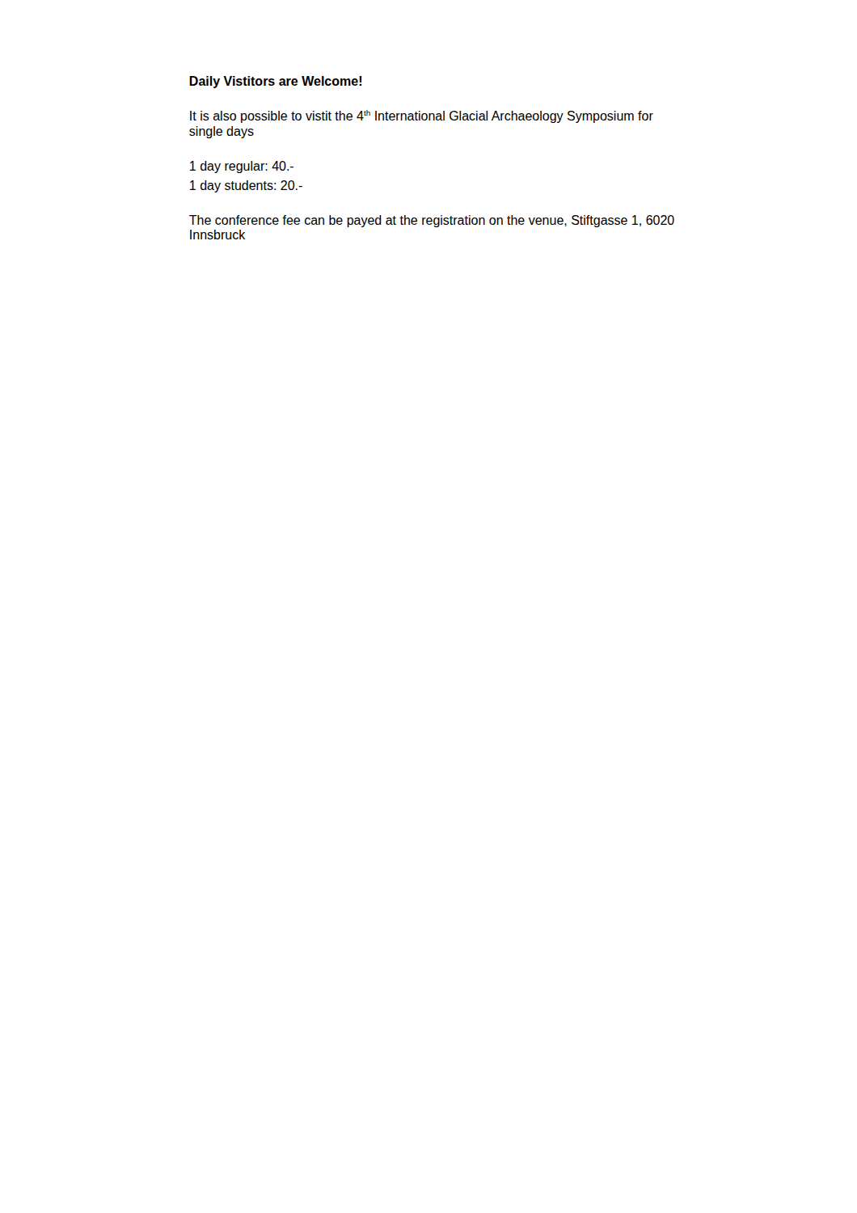Daily Vistitors are Welcome!
It is also possible to vistit the 4th International Glacial Archaeology Symposium for single days
1 day regular: 40.-
1 day students: 20.-
The conference fee can be payed at the registration on the venue, Stiftgasse 1, 6020 Innsbruck